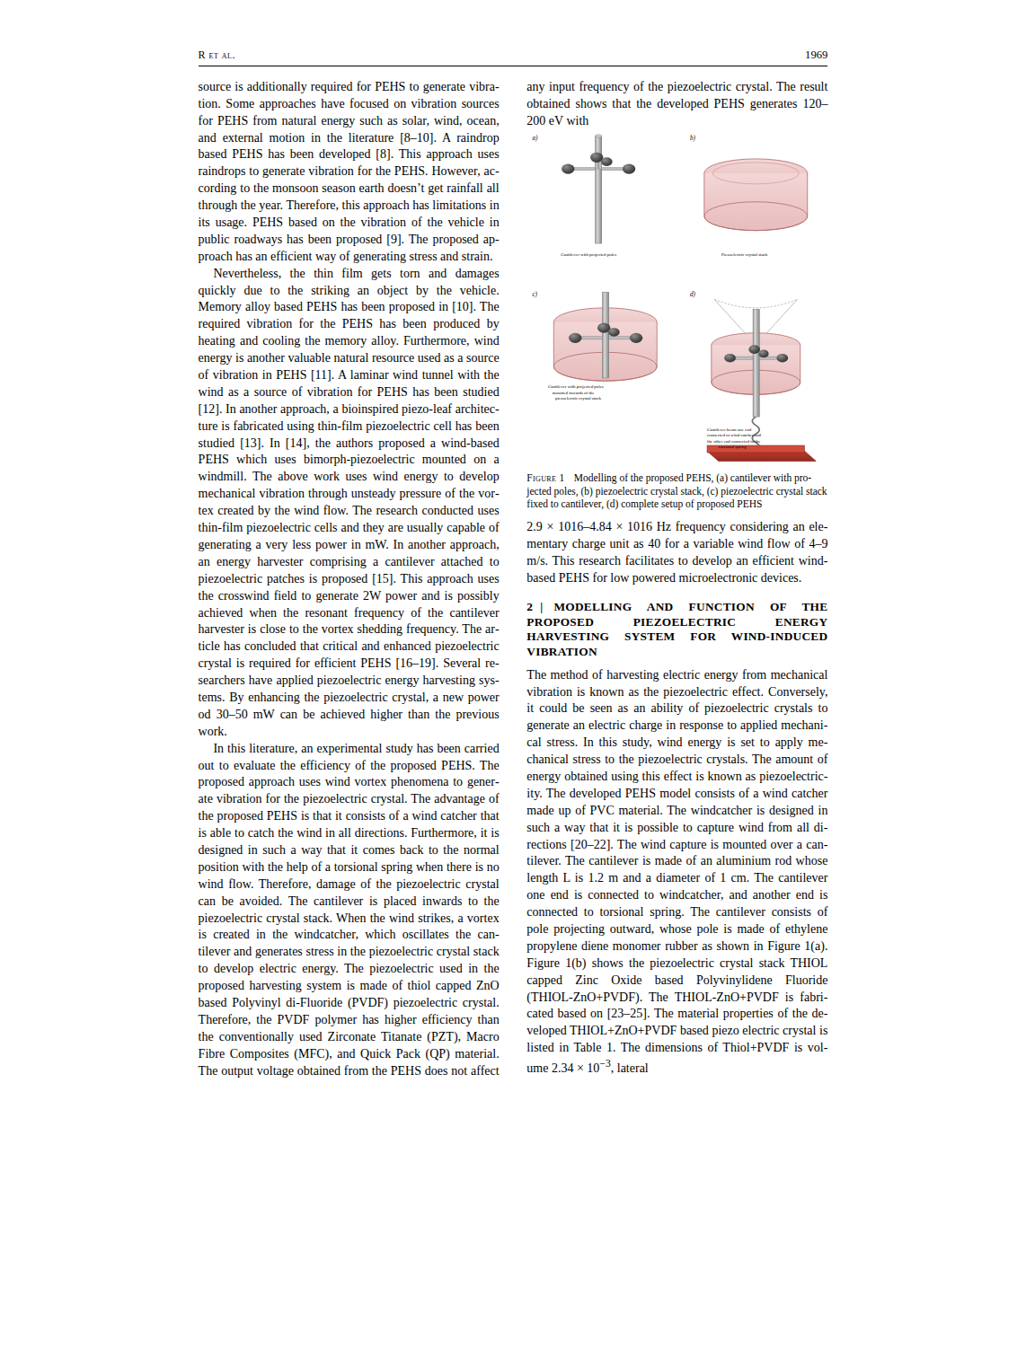R et al. 1969
source is additionally required for PEHS to generate vibration. Some approaches have focused on vibration sources for PEHS from natural energy such as solar, wind, ocean, and external motion in the literature [8–10]. A raindrop based PEHS has been developed [8]. This approach uses raindrops to generate vibration for the PEHS. However, according to the monsoon season earth doesn’t get rainfall all through the year. Therefore, this approach has limitations in its usage. PEHS based on the vibration of the vehicle in public roadways has been proposed [9]. The proposed approach has an efficient way of generating stress and strain.
Nevertheless, the thin film gets torn and damages quickly due to the striking an object by the vehicle. Memory alloy based PEHS has been proposed in [10]. The required vibration for the PEHS has been produced by heating and cooling the memory alloy. Furthermore, wind energy is another valuable natural resource used as a source of vibration in PEHS [11]. A laminar wind tunnel with the wind as a source of vibration for PEHS has been studied [12]. In another approach, a bioinspired piezo-leaf architecture is fabricated using thin-film piezoelectric cell has been studied [13]. In [14], the authors proposed a wind-based PEHS which uses bimorph-piezoelectric mounted on a windmill. The above work uses wind energy to develop mechanical vibration through unsteady pressure of the vortex created by the wind flow. The research conducted uses thin-film piezoelectric cells and they are usually capable of generating a very less power in mW. In another approach, an energy harvester comprising a cantilever attached to piezoelectric patches is proposed [15]. This approach uses the crosswind field to generate 2W power and is possibly achieved when the resonant frequency of the cantilever harvester is close to the vortex shedding frequency. The article has concluded that critical and enhanced piezoelectric crystal is required for efficient PEHS [16–19]. Several researchers have applied piezoelectric energy harvesting systems. By enhancing the piezoelectric crystal, a new power od 30–50 mW can be achieved higher than the previous work.
In this literature, an experimental study has been carried out to evaluate the efficiency of the proposed PEHS. The proposed approach uses wind vortex phenomena to generate vibration for the piezoelectric crystal. The advantage of the proposed PEHS is that it consists of a wind catcher that is able to catch the wind in all directions. Furthermore, it is designed in such a way that it comes back to the normal position with the help of a torsional spring when there is no wind flow. Therefore, damage of the piezoelectric crystal can be avoided. The cantilever is placed inwards to the piezoelectric crystal stack. When the wind strikes, a vortex is created in the windcatcher, which oscillates the cantilever and generates stress in the piezoelectric crystal stack to develop electric energy. The piezoelectric used in the proposed harvesting system is made of thiol capped ZnO based Polyvinyl di-Fluoride (PVDF) piezoelectric crystal. Therefore, the PVDF polymer has higher efficiency than the conventionally used Zirconate Titanate (PZT), Macro Fibre Composites (MFC), and Quick Pack (QP) material. The output voltage obtained from the PEHS does not affect any input frequency of the piezoelectric crystal. The result obtained shows that the developed PEHS generates 120–200 eV with
a) Cantilever with projected poles b) Piezoelectric crystal stack c) Cantilever with projected poles mounted inwards of the piezoelectric crystal stack d) Cantilever beam one end connected to wind catcher and the other end connected to the torsional spring
Figure 1 Modelling of the proposed PEHS, (a) cantilever with projected poles, (b) piezoelectric crystal stack, (c) piezoelectric crystal stack fixed to cantilever, (d) complete setup of proposed PEHS
2.9 × 1016–4.84 × 1016 Hz frequency considering an elementary charge unit as 40 for a variable wind flow of 4–9 m/s. This research facilitates to develop an efficient wind-based PEHS for low powered microelectronic devices.
2| Modelling and function of the proposed piezoelectric energy harvesting system for wind-induced vibration
The method of harvesting electric energy from mechanical vibration is known as the piezoelectric effect. Conversely, it could be seen as an ability of piezoelectric crystals to generate an electric charge in response to applied mechanical stress. In this study, wind energy is set to apply mechanical stress to the piezoelectric crystals. The amount of energy obtained using this effect is known as piezoelectricity. The developed PEHS model consists of a wind catcher made up of PVC material. The windcatcher is designed in such a way that it is possible to capture wind from all directions [20–22]. The wind capture is mounted over a cantilever. The cantilever is made of an aluminium rod whose length L is 1.2 m and a diameter of 1 cm. The cantilever one end is connected to windcatcher, and another end is connected to torsional spring. The cantilever consists of pole projecting outward, whose pole is made of ethylene propylene diene monomer rubber as shown in Figure 1(a). Figure 1(b) shows the piezoelectric crystal stack THIOL capped Zinc Oxide based Polyvinylidene Fluoride (THIOL-ZnO+PVDF). The THIOL-ZnO+PVDF is fabricated based on [23–25]. The material properties of the developed THIOL+ZnO+PVDF based piezo electric crystal is listed in Table 1. The dimensions of Thiol+PVDF is volume 2.34 × 10−3, lateral